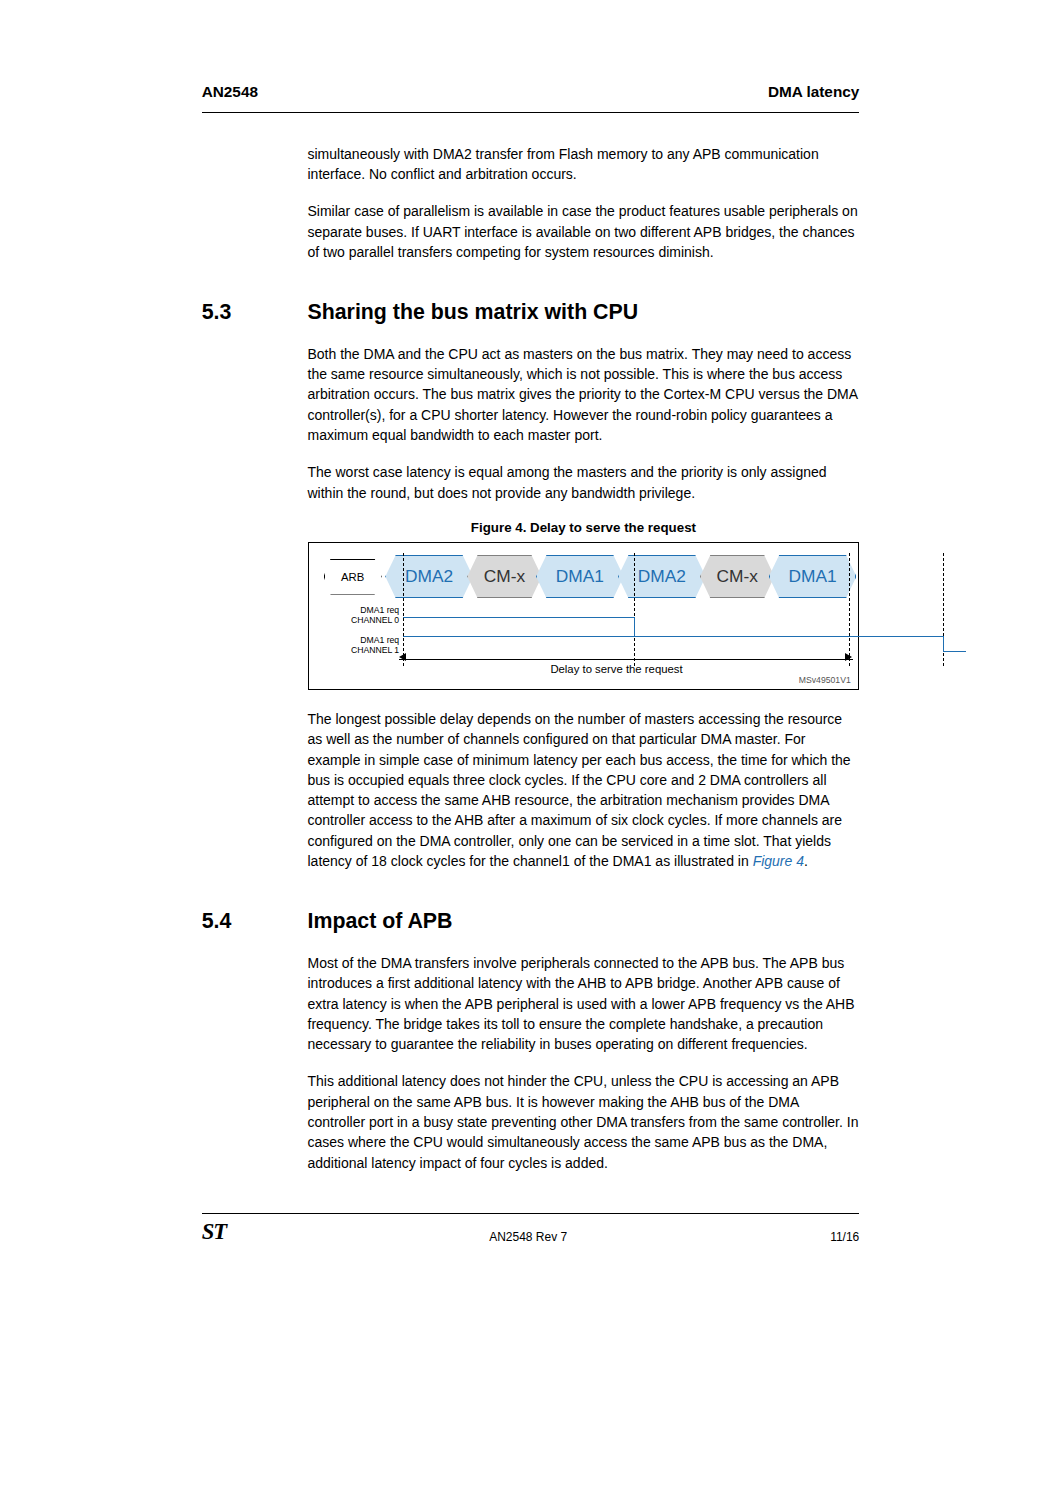AN2548
DMA latency
simultaneously with DMA2 transfer from Flash memory to any APB communication interface. No conflict and arbitration occurs.
Similar case of parallelism is available in case the product features usable peripherals on separate buses. If UART interface is available on two different APB bridges, the chances of two parallel transfers competing for system resources diminish.
5.3 Sharing the bus matrix with CPU
Both the DMA and the CPU act as masters on the bus matrix. They may need to access the same resource simultaneously, which is not possible. This is where the bus access arbitration occurs. The bus matrix gives the priority to the Cortex-M CPU versus the DMA controller(s), for a CPU shorter latency. However the round-robin policy guarantees a maximum equal bandwidth to each master port.
The worst case latency is equal among the masters and the priority is only assigned within the round, but does not provide any bandwidth privilege.
Figure 4. Delay to serve the request
ARB
DMA2
CM-x
DMA1
DMA2
CM-x
DMA1
DMA1 req
CHANNEL 0
DMA1 req
CHANNEL 1
Delay to serve the request
MSv49501V1
The longest possible delay depends on the number of masters accessing the resource as well as the number of channels configured on that particular DMA master. For example in simple case of minimum latency per each bus access, the time for which the bus is occupied equals three clock cycles. If the CPU core and 2 DMA controllers all attempt to access the same AHB resource, the arbitration mechanism provides DMA controller access to the AHB after a maximum of six clock cycles. If more channels are configured on the DMA controller, only one can be serviced in a time slot. That yields latency of 18 clock cycles for the channel1 of the DMA1 as illustrated in Figure 4.
5.4 Impact of APB
Most of the DMA transfers involve peripherals connected to the APB bus. The APB bus introduces a first additional latency with the AHB to APB bridge. Another APB cause of extra latency is when the APB peripheral is used with a lower APB frequency vs the AHB frequency. The bridge takes its toll to ensure the complete handshake, a precaution necessary to guarantee the reliability in buses operating on different frequencies.
This additional latency does not hinder the CPU, unless the CPU is accessing an APB peripheral on the same APB bus. It is however making the AHB bus of the DMA controller port in a busy state preventing other DMA transfers from the same controller. In cases where the CPU would simultaneously access the same APB bus as the DMA, additional latency impact of four cycles is added.
ST
AN2548 Rev 7
11/16